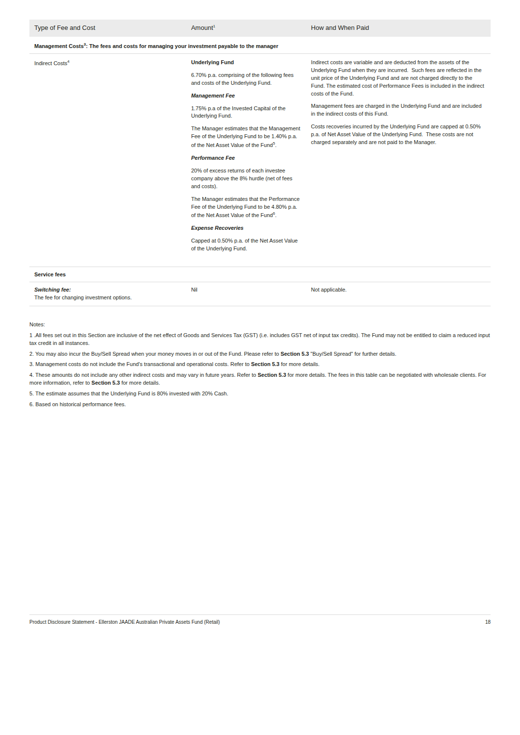| Type of Fee and Cost | Amount 1 | How and When Paid |
| --- | --- | --- |
| Management Costs 3 : The fees and costs for managing your investment payable to the manager |
| Indirect Costs 4 | Underlying Fund 6.70% p.a. comprising of the following fees and costs of the Underlying Fund. Management Fee 1.75% p.a of the Invested Capital of the Underlying Fund. The Manager estimates that the Management Fee of the Underlying Fund to be 1.40% p.a. of the Net Asset Value of the Fund 5 . Performance Fee 20% of excess returns of each investee company above the 8% hurdle (net of fees and costs). The Manager estimates that the Performance Fee of the Underlying Fund to be 4.80% p.a. of the Net Asset Value of the Fund 6 . Expense Recoveries Capped at 0.50% p.a. of the Net Asset Value of the Underlying Fund. | Indirect costs are variable and are deducted from the assets of the Underlying Fund when they are incurred. Such fees are reflected in the unit price of the Underlying Fund and are not charged directly to the Fund. The estimated cost of Performance Fees is included in the indirect costs of the Fund. Management fees are charged in the Underlying Fund and are included in the indirect costs of this Fund. Costs recoveries incurred by the Underlying Fund are capped at 0.50% p.a. of Net Asset Value of the Underlying Fund. These costs are not charged separately and are not paid to the Manager. |
| Service fees |
| Switching fee: The fee for changing investment options. | Nil | Not applicable. |
Notes:
1 .All fees set out in this Section are inclusive of the net effect of Goods and Services Tax (GST) (i.e. includes GST net of input tax credits). The Fund may not be entitled to claim a reduced input tax credit in all instances.
2. You may also incur the Buy/Sell Spread when your money moves in or out of the Fund. Please refer to Section 5.3 "Buy/Sell Spread" for further details.
3. Management costs do not include the Fund's transactional and operational costs. Refer to Section 5.3 for more details.
4. These amounts do not include any other indirect costs and may vary in future years. Refer to Section 5.3 for more details. The fees in this table can be negotiated with wholesale clients. For more information, refer to Section 5.3 for more details.
5. The estimate assumes that the Underlying Fund is 80% invested with 20% Cash.
6. Based on historical performance fees.
Product Disclosure Statement - Ellerston JAADE Australian Private Assets Fund (Retail) 18